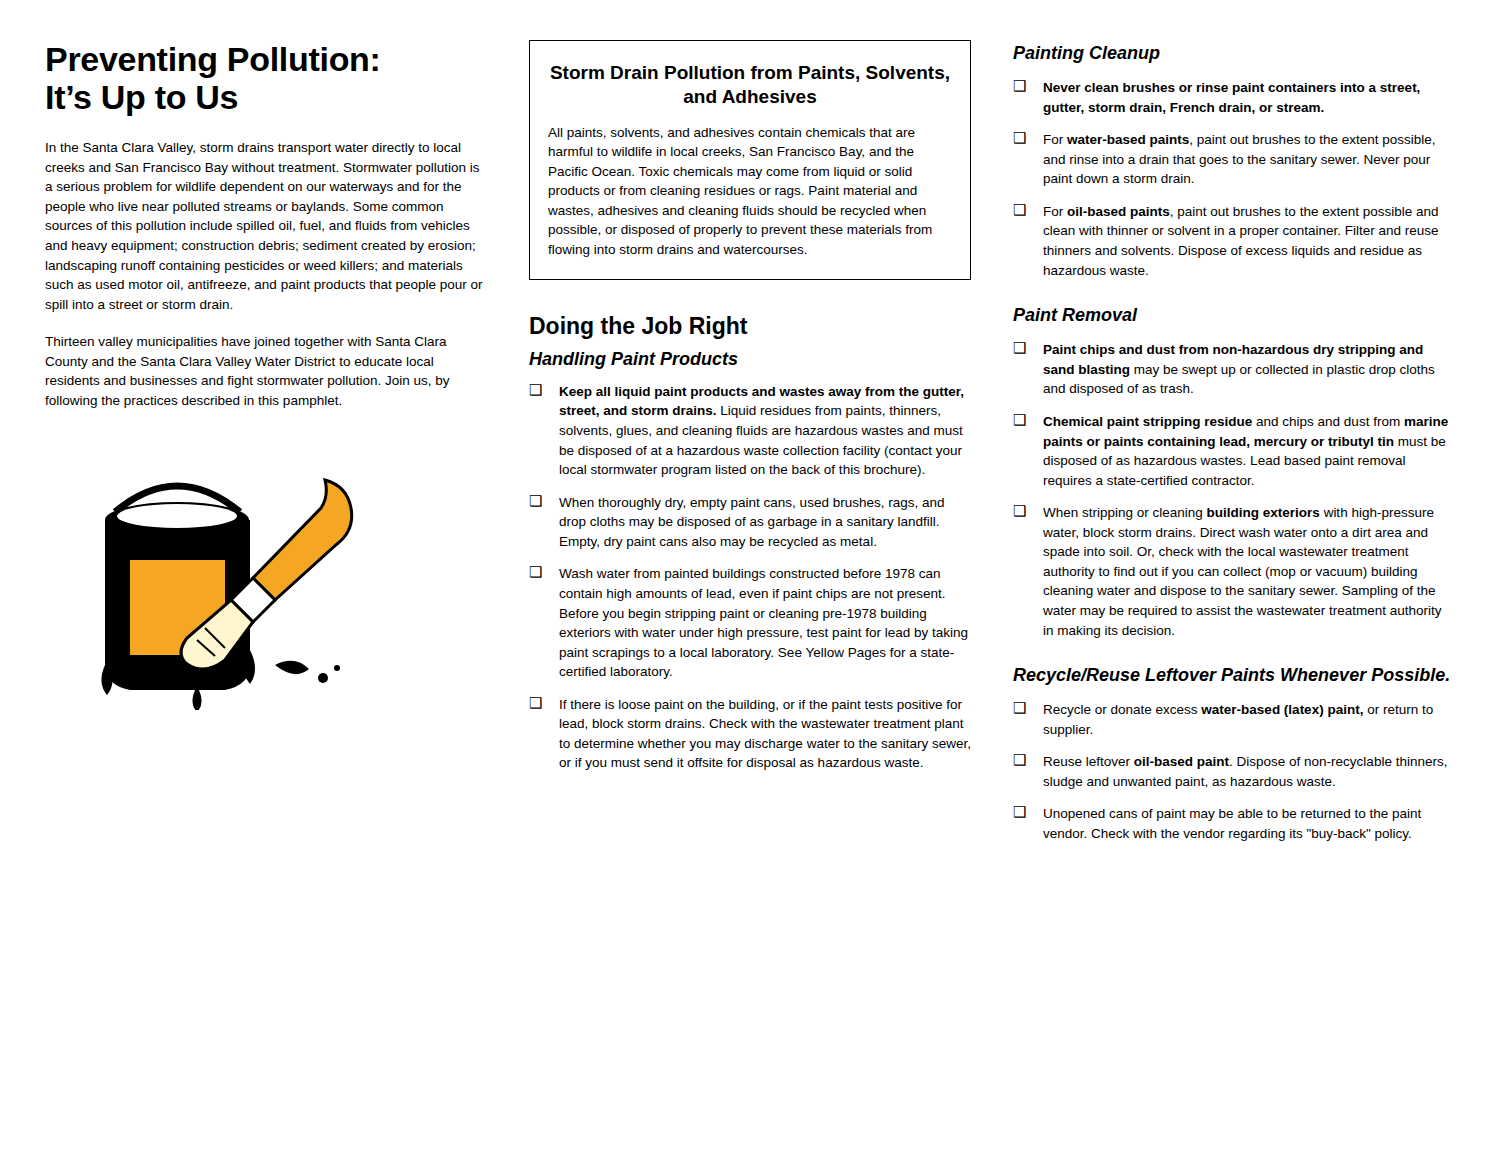Preventing Pollution:
It’s Up to Us
In the Santa Clara Valley, storm drains transport water directly to local creeks and San Francisco Bay without treatment. Stormwater pollution is a serious problem for wildlife dependent on our waterways and for the people who live near polluted streams or baylands. Some common sources of this pollution include spilled oil, fuel, and fluids from vehicles and heavy equipment; construction debris; sediment created by erosion; landscaping runoff containing pesticides or weed killers; and materials such as used motor oil, antifreeze, and paint products that people pour or spill into a street or storm drain.
Thirteen valley municipalities have joined together with Santa Clara County and the Santa Clara Valley Water District to educate local residents and businesses and fight stormwater pollution. Join us, by following the practices described in this pamphlet.
Storm Drain Pollution from Paints, Solvents, and Adhesives
All paints, solvents, and adhesives contain chemicals that are harmful to wildlife in local creeks, San Francisco Bay, and the Pacific Ocean. Toxic chemicals may come from liquid or solid products or from cleaning residues or rags. Paint material and wastes, adhesives and cleaning fluids should be recycled when possible, or disposed of properly to prevent these materials from flowing into storm drains and watercourses.
Doing the Job Right
Handling Paint Products
Keep all liquid paint products and wastes away from the gutter, street, and storm drains. Liquid residues from paints, thinners, solvents, glues, and cleaning fluids are hazardous wastes and must be disposed of at a hazardous waste collection facility (contact your local stormwater program listed on the back of this brochure).
When thoroughly dry, empty paint cans, used brushes, rags, and drop cloths may be disposed of as garbage in a sanitary landfill. Empty, dry paint cans also may be recycled as metal.
Wash water from painted buildings constructed before 1978 can contain high amounts of lead, even if paint chips are not present. Before you begin stripping paint or cleaning pre-1978 building exteriors with water under high pressure, test paint for lead by taking paint scrapings to a local laboratory. See Yellow Pages for a state-certified laboratory.
If there is loose paint on the building, or if the paint tests positive for lead, block storm drains. Check with the wastewater treatment plant to determine whether you may discharge water to the sanitary sewer, or if you must send it offsite for disposal as hazardous waste.
Painting Cleanup
Never clean brushes or rinse paint containers into a street, gutter, storm drain, French drain, or stream.
For water-based paints, paint out brushes to the extent possible, and rinse into a drain that goes to the sanitary sewer. Never pour paint down a storm drain.
For oil-based paints, paint out brushes to the extent possible and clean with thinner or solvent in a proper container. Filter and reuse thinners and solvents. Dispose of excess liquids and residue as hazardous waste.
Paint Removal
Paint chips and dust from non-hazardous dry stripping and sand blasting may be swept up or collected in plastic drop cloths and disposed of as trash.
Chemical paint stripping residue and chips and dust from marine paints or paints containing lead, mercury or tributyl tin must be disposed of as hazardous wastes. Lead based paint removal requires a state-certified contractor.
When stripping or cleaning building exteriors with high-pressure water, block storm drains. Direct wash water onto a dirt area and spade into soil. Or, check with the local wastewater treatment authority to find out if you can collect (mop or vacuum) building cleaning water and dispose to the sanitary sewer. Sampling of the water may be required to assist the wastewater treatment authority in making its decision.
Recycle/Reuse Leftover Paints Whenever Possible.
Recycle or donate excess water-based (latex) paint, or return to supplier.
Reuse leftover oil-based paint. Dispose of non-recyclable thinners, sludge and unwanted paint, as hazardous waste.
Unopened cans of paint may be able to be returned to the paint vendor. Check with the vendor regarding its "buy-back" policy.